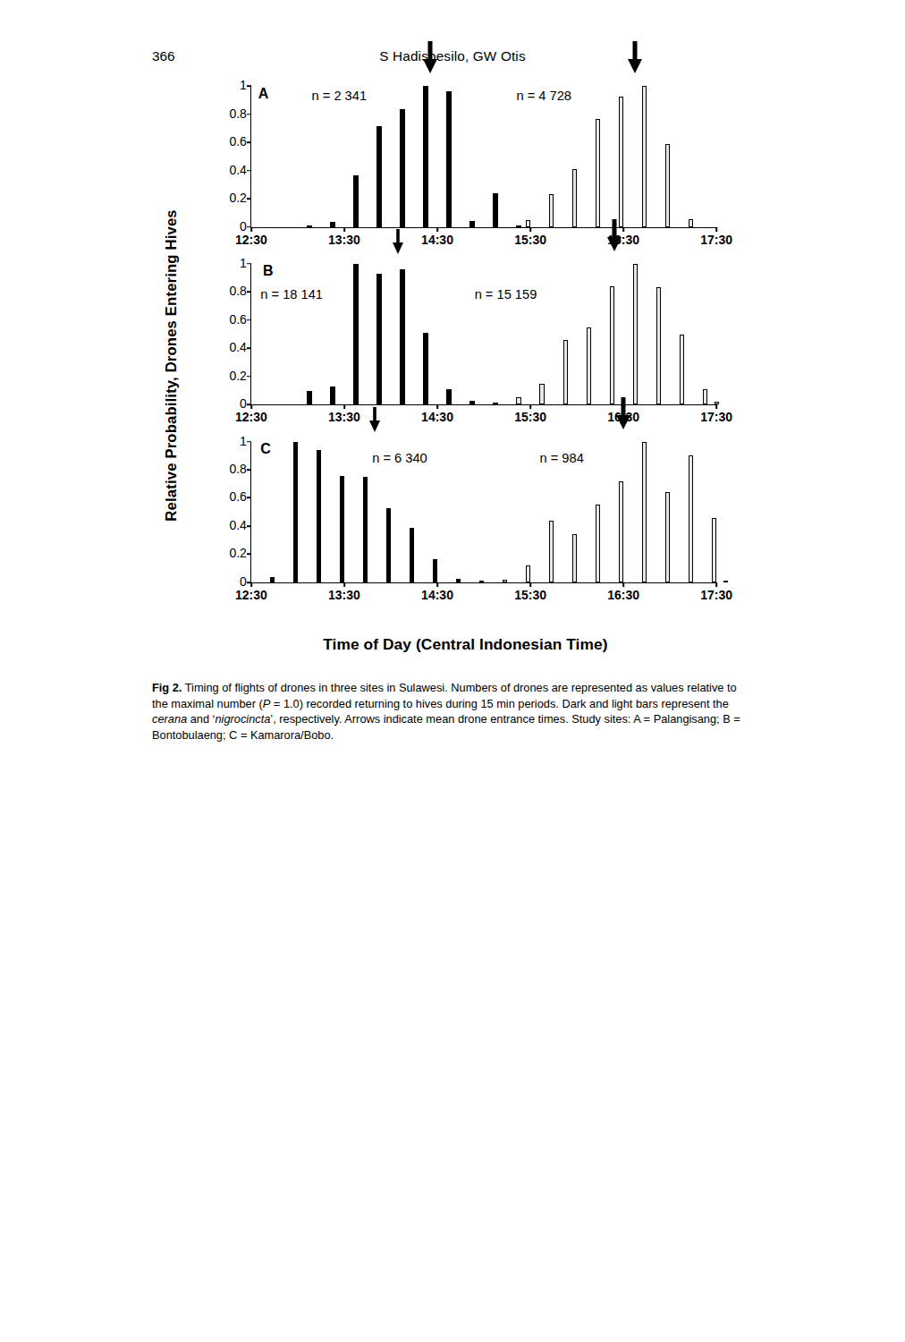366
S Hadisoesilo, GW Otis
Relative Probability, Drones Entering Hives
1
0.8
0.6
0.4
0.2
0
12:30
13:30
14:30
15:30
16:30
17:30
A
n = 2 341
n = 4 728
1
0.8
0.6
0.4
0.2
0
12:30
13:30
14:30
15:30
16:30
17:30
B
n = 18 141
n = 15 159
1
0.8
0.6
0.4
0.2
0
12:30
13:30
14:30
15:30
16:30
17:30
C
n = 6 340
n = 984
Time of Day (Central Indonesian Time)
Fig 2. Timing of flights of drones in three sites in Sulawesi. Numbers of drones are represented as values relative to the maximal number (P = 1.0) recorded returning to hives during 15 min periods. Dark and light bars represent the cerana and ‘nigrocincta’, respectively. Arrows indicate mean drone entrance times. Study sites: A = Palangisang; B = Bontobulaeng; C = Kamarora/Bobo.